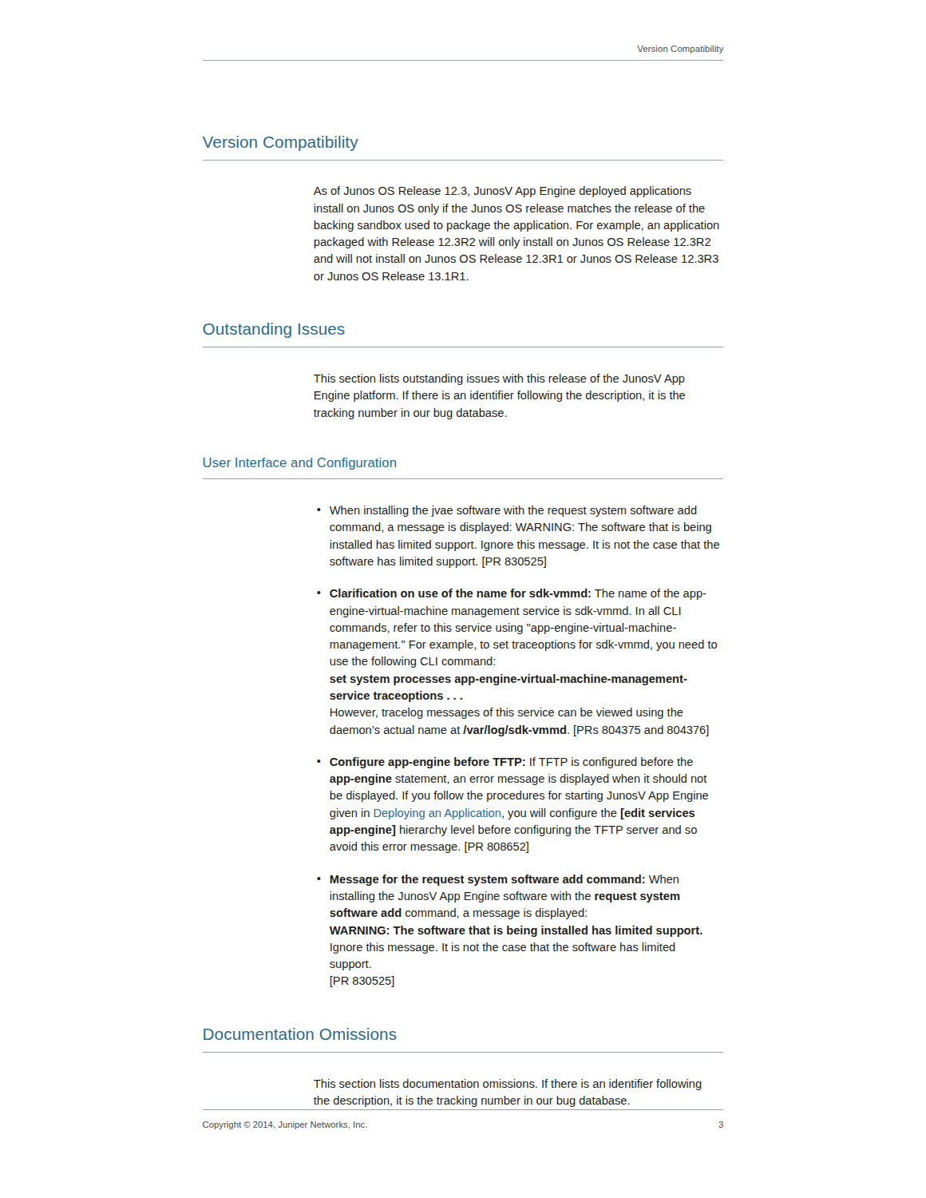Version Compatibility
Version Compatibility
As of Junos OS Release 12.3, JunosV App Engine deployed applications install on Junos OS only if the Junos OS release matches the release of the backing sandbox used to package the application. For example, an application packaged with Release 12.3R2 will only install on Junos OS Release 12.3R2 and will not install on Junos OS Release 12.3R1 or Junos OS Release 12.3R3 or Junos OS Release 13.1R1.
Outstanding Issues
This section lists outstanding issues with this release of the JunosV App Engine platform. If there is an identifier following the description, it is the tracking number in our bug database.
User Interface and Configuration
When installing the jvae software with the request system software add command, a message is displayed: WARNING: The software that is being installed has limited support. Ignore this message. It is not the case that the software has limited support. [PR 830525]
Clarification on use of the name for sdk-vmmd: The name of the app-engine-virtual-machine management service is sdk-vmmd. In all CLI commands, refer to this service using "app-engine-virtual-machine-management." For example, to set traceoptions for sdk-vmmd, you need to use the following CLI command:
set system processes app-engine-virtual-machine-management-service traceoptions . . .
However, tracelog messages of this service can be viewed using the daemon’s actual name at /var/log/sdk-vmmd. [PRs 804375 and 804376]
Configure app-engine before TFTP: If TFTP is configured before the app-engine statement, an error message is displayed when it should not be displayed. If you follow the procedures for starting JunosV App Engine given in Deploying an Application, you will configure the [edit services app-engine] hierarchy level before configuring the TFTP server and so avoid this error message. [PR 808652]
Message for the request system software add command: When installing the JunosV App Engine software with the request system software add command, a message is displayed:
WARNING: The software that is being installed has limited support.
Ignore this message. It is not the case that the software has limited support.
[PR 830525]
Documentation Omissions
This section lists documentation omissions. If there is an identifier following the description, it is the tracking number in our bug database.
Copyright © 2014, Juniper Networks, Inc.
3